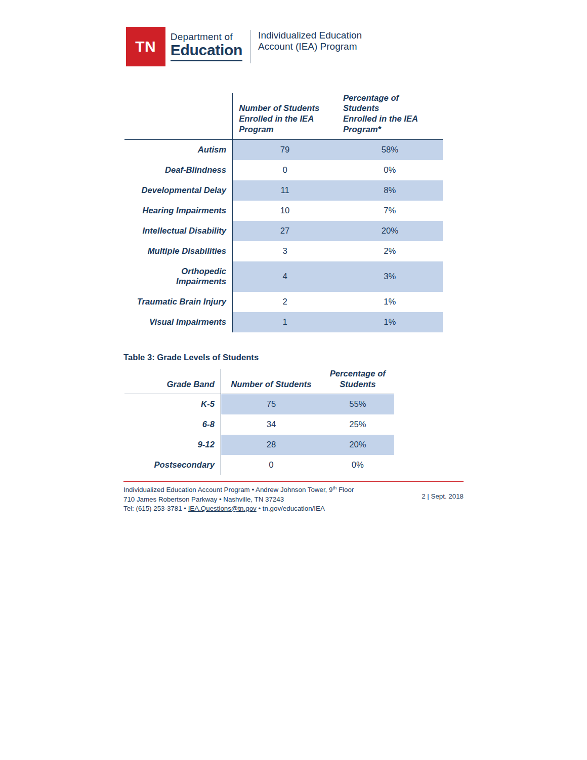TN
Department of
Education
Individualized Education
Account (IEA) Program
| | Number of Students Enrolled in the IEA Program | Percentage of Students Enrolled in the IEA Program* |
| --- | --- | --- |
| Autism | 79 | 58% |
| Deaf-Blindness | 0 | 0% |
| Developmental Delay | 11 | 8% |
| Hearing Impairments | 10 | 7% |
| Intellectual Disability | 27 | 20% |
| Multiple Disabilities | 3 | 2% |
| Orthopedic Impairments | 4 | 3% |
| Traumatic Brain Injury | 2 | 1% |
| Visual Impairments | 1 | 1% |
Table 3: Grade Levels of Students
| Grade Band | Number of Students | Percentage of Students |
| --- | --- | --- |
| K-5 | 75 | 55% |
| 6-8 | 34 | 25% |
| 9-12 | 28 | 20% |
| Postsecondary | 0 | 0% |
Individualized Education Account Program • Andrew Johnson Tower, 9th Floor
710 James Robertson Parkway • Nashville, TN 37243
Tel: (615) 253-3781 • IEA.Questions@tn.gov • tn.gov/education/IEA
2 | Sept. 2018